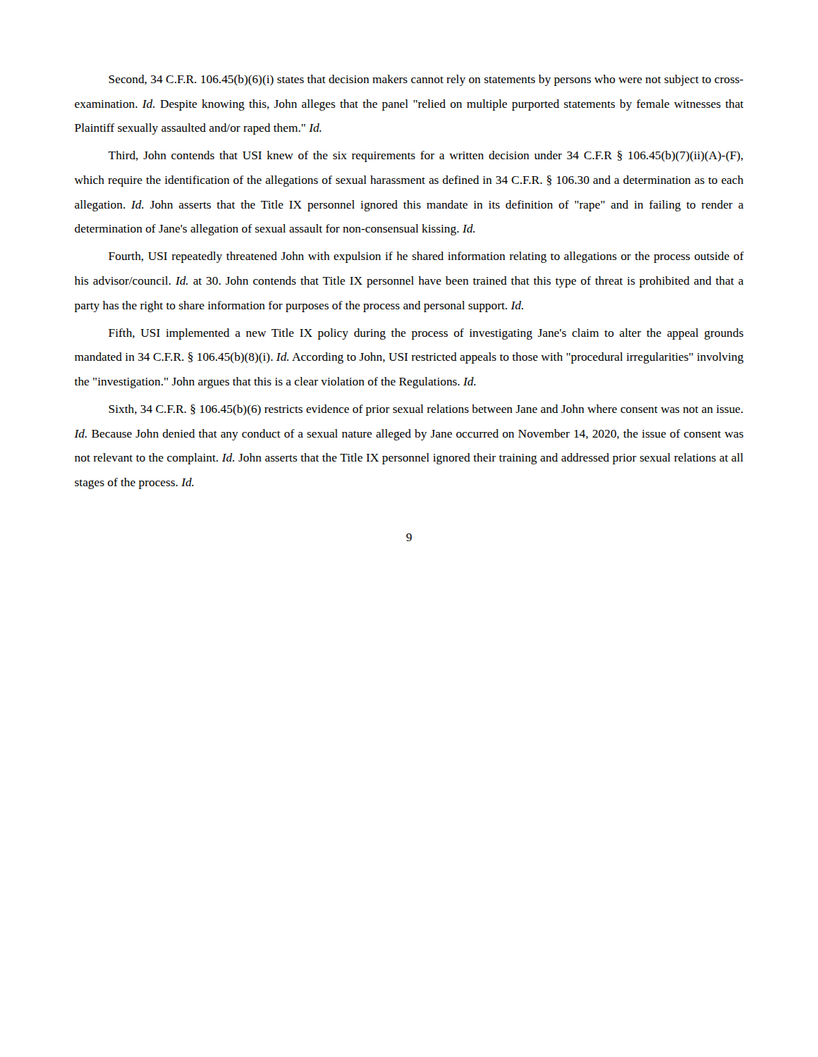Second, 34 C.F.R. 106.45(b)(6)(i) states that decision makers cannot rely on statements by persons who were not subject to cross-examination. Id. Despite knowing this, John alleges that the panel "relied on multiple purported statements by female witnesses that Plaintiff sexually assaulted and/or raped them." Id.
Third, John contends that USI knew of the six requirements for a written decision under 34 C.F.R § 106.45(b)(7)(ii)(A)-(F), which require the identification of the allegations of sexual harassment as defined in 34 C.F.R. § 106.30 and a determination as to each allegation. Id. John asserts that the Title IX personnel ignored this mandate in its definition of "rape" and in failing to render a determination of Jane's allegation of sexual assault for non-consensual kissing. Id.
Fourth, USI repeatedly threatened John with expulsion if he shared information relating to allegations or the process outside of his advisor/council. Id. at 30. John contends that Title IX personnel have been trained that this type of threat is prohibited and that a party has the right to share information for purposes of the process and personal support. Id.
Fifth, USI implemented a new Title IX policy during the process of investigating Jane's claim to alter the appeal grounds mandated in 34 C.F.R. § 106.45(b)(8)(i). Id. According to John, USI restricted appeals to those with "procedural irregularities" involving the "investigation." John argues that this is a clear violation of the Regulations. Id.
Sixth, 34 C.F.R. § 106.45(b)(6) restricts evidence of prior sexual relations between Jane and John where consent was not an issue. Id. Because John denied that any conduct of a sexual nature alleged by Jane occurred on November 14, 2020, the issue of consent was not relevant to the complaint. Id. John asserts that the Title IX personnel ignored their training and addressed prior sexual relations at all stages of the process. Id.
9